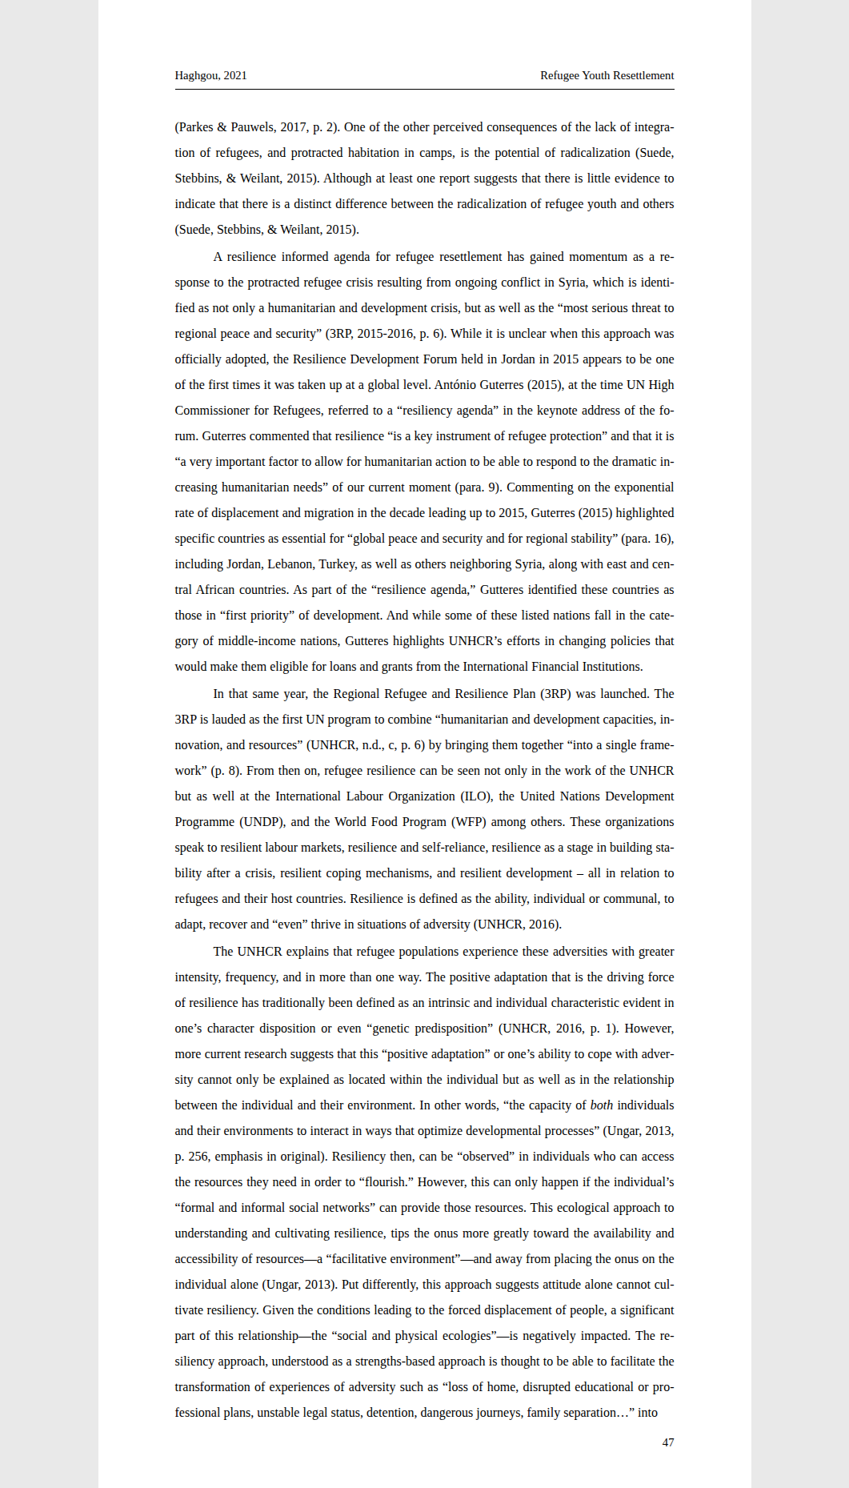Haghgou, 2021 Refugee Youth Resettlement
(Parkes & Pauwels, 2017, p. 2). One of the other perceived consequences of the lack of integration of refugees, and protracted habitation in camps, is the potential of radicalization (Suede, Stebbins, & Weilant, 2015). Although at least one report suggests that there is little evidence to indicate that there is a distinct difference between the radicalization of refugee youth and others (Suede, Stebbins, & Weilant, 2015).
A resilience informed agenda for refugee resettlement has gained momentum as a response to the protracted refugee crisis resulting from ongoing conflict in Syria, which is identified as not only a humanitarian and development crisis, but as well as the “most serious threat to regional peace and security” (3RP, 2015-2016, p. 6). While it is unclear when this approach was officially adopted, the Resilience Development Forum held in Jordan in 2015 appears to be one of the first times it was taken up at a global level. António Guterres (2015), at the time UN High Commissioner for Refugees, referred to a “resiliency agenda” in the keynote address of the forum. Guterres commented that resilience “is a key instrument of refugee protection” and that it is “a very important factor to allow for humanitarian action to be able to respond to the dramatic increasing humanitarian needs” of our current moment (para. 9). Commenting on the exponential rate of displacement and migration in the decade leading up to 2015, Guterres (2015) highlighted specific countries as essential for “global peace and security and for regional stability” (para. 16), including Jordan, Lebanon, Turkey, as well as others neighboring Syria, along with east and central African countries. As part of the “resilience agenda,” Gutteres identified these countries as those in “first priority” of development. And while some of these listed nations fall in the category of middle-income nations, Gutteres highlights UNHCR’s efforts in changing policies that would make them eligible for loans and grants from the International Financial Institutions.
In that same year, the Regional Refugee and Resilience Plan (3RP) was launched. The 3RP is lauded as the first UN program to combine “humanitarian and development capacities, innovation, and resources” (UNHCR, n.d., c, p. 6) by bringing them together “into a single framework” (p. 8). From then on, refugee resilience can be seen not only in the work of the UNHCR but as well at the International Labour Organization (ILO), the United Nations Development Programme (UNDP), and the World Food Program (WFP) among others. These organizations speak to resilient labour markets, resilience and self-reliance, resilience as a stage in building stability after a crisis, resilient coping mechanisms, and resilient development – all in relation to refugees and their host countries. Resilience is defined as the ability, individual or communal, to adapt, recover and “even” thrive in situations of adversity (UNHCR, 2016).
The UNHCR explains that refugee populations experience these adversities with greater intensity, frequency, and in more than one way. The positive adaptation that is the driving force of resilience has traditionally been defined as an intrinsic and individual characteristic evident in one’s character disposition or even “genetic predisposition” (UNHCR, 2016, p. 1). However, more current research suggests that this “positive adaptation” or one’s ability to cope with adversity cannot only be explained as located within the individual but as well as in the relationship between the individual and their environment. In other words, “the capacity of both individuals and their environments to interact in ways that optimize developmental processes” (Ungar, 2013, p. 256, emphasis in original). Resiliency then, can be “observed” in individuals who can access the resources they need in order to “flourish.” However, this can only happen if the individual’s “formal and informal social networks” can provide those resources. This ecological approach to understanding and cultivating resilience, tips the onus more greatly toward the availability and accessibility of resources—a “facilitative environment”—and away from placing the onus on the individual alone (Ungar, 2013). Put differently, this approach suggests attitude alone cannot cultivate resiliency. Given the conditions leading to the forced displacement of people, a significant part of this relationship—the “social and physical ecologies”—is negatively impacted. The resiliency approach, understood as a strengths-based approach is thought to be able to facilitate the transformation of experiences of adversity such as “loss of home, disrupted educational or professional plans, unstable legal status, detention, dangerous journeys, family separation…” into
47